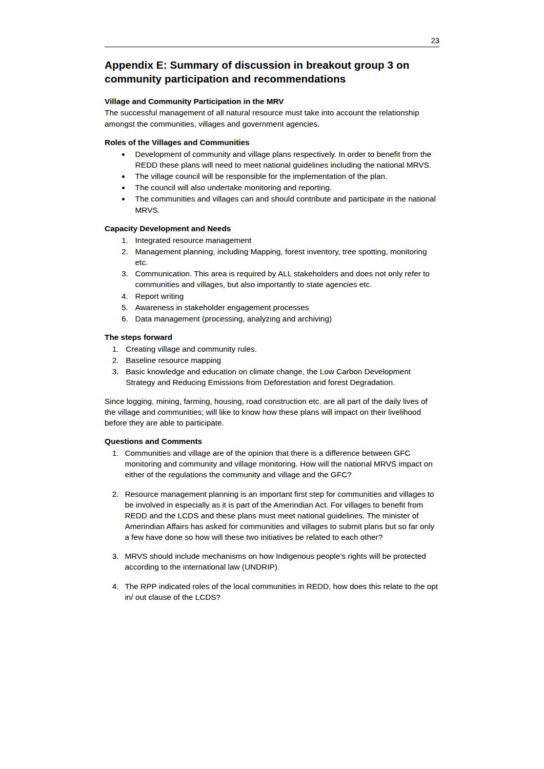23
Appendix E: Summary of discussion in breakout group 3 on community participation and recommendations
Village and Community Participation in the MRV
The successful management of all natural resource must take into account the relationship amongst the communities, villages and government agencies.
Roles of the Villages and Communities
Development of community and village plans respectively. In order to benefit from the REDD these plans will need to meet national guidelines including the national MRVS.
The village council will be responsible for the implementation of the plan.
The council will also undertake monitoring and reporting.
The communities and villages can and should contribute and participate in the national MRVS.
Capacity Development and Needs
Integrated resource management
Management planning, including Mapping, forest inventory, tree spotting, monitoring etc.
Communication. This area is required by ALL stakeholders and does not only refer to communities and villages, but also importantly to state agencies etc.
Report writing
Awareness in stakeholder engagement processes
Data management (processing, analyzing and archiving)
The steps forward
Creating village and community rules.
Baseline resource mapping
Basic knowledge and education on climate change, the Low Carbon Development Strategy and Reducing Emissions from Deforestation and forest Degradation.
Since logging, mining, farming, housing, road construction etc. are all part of the daily lives of the village and communities; will like to know how these plans will impact on their livelihood before they are able to participate.
Questions and Comments
Communities and village are of the opinion that there is a difference between GFC monitoring and community and village monitoring. How will the national MRVS impact on either of the regulations the community and village and the GFC?
Resource management planning is an important first step for communities and villages to be involved in especially as it is part of the Amerindian Act. For villages to benefit from REDD and the LCDS and these plans must meet national guidelines. The minister of Amerindian Affairs has asked for communities and villages to submit plans but so far only a few have done so how will these two initiatives be related to each other?
MRVS should include mechanisms on how Indigenous people’s rights will be protected according to the international law (UNDRIP).
The RPP indicated roles of the local communities in REDD, how does this relate to the opt in/ out clause of the LCDS?